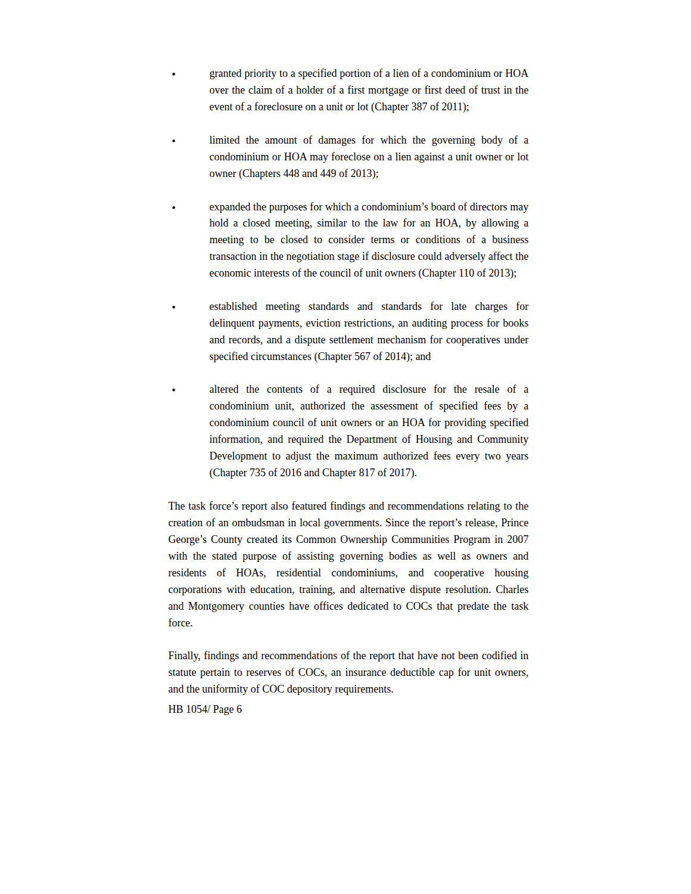granted priority to a specified portion of a lien of a condominium or HOA over the claim of a holder of a first mortgage or first deed of trust in the event of a foreclosure on a unit or lot (Chapter 387 of 2011);
limited the amount of damages for which the governing body of a condominium or HOA may foreclose on a lien against a unit owner or lot owner (Chapters 448 and 449 of 2013);
expanded the purposes for which a condominium’s board of directors may hold a closed meeting, similar to the law for an HOA, by allowing a meeting to be closed to consider terms or conditions of a business transaction in the negotiation stage if disclosure could adversely affect the economic interests of the council of unit owners (Chapter 110 of 2013);
established meeting standards and standards for late charges for delinquent payments, eviction restrictions, an auditing process for books and records, and a dispute settlement mechanism for cooperatives under specified circumstances (Chapter 567 of 2014); and
altered the contents of a required disclosure for the resale of a condominium unit, authorized the assessment of specified fees by a condominium council of unit owners or an HOA for providing specified information, and required the Department of Housing and Community Development to adjust the maximum authorized fees every two years (Chapter 735 of 2016 and Chapter 817 of 2017).
The task force’s report also featured findings and recommendations relating to the creation of an ombudsman in local governments. Since the report’s release, Prince George’s County created its Common Ownership Communities Program in 2007 with the stated purpose of assisting governing bodies as well as owners and residents of HOAs, residential condominiums, and cooperative housing corporations with education, training, and alternative dispute resolution. Charles and Montgomery counties have offices dedicated to COCs that predate the task force.
Finally, findings and recommendations of the report that have not been codified in statute pertain to reserves of COCs, an insurance deductible cap for unit owners, and the uniformity of COC depository requirements.
HB 1054/ Page 6